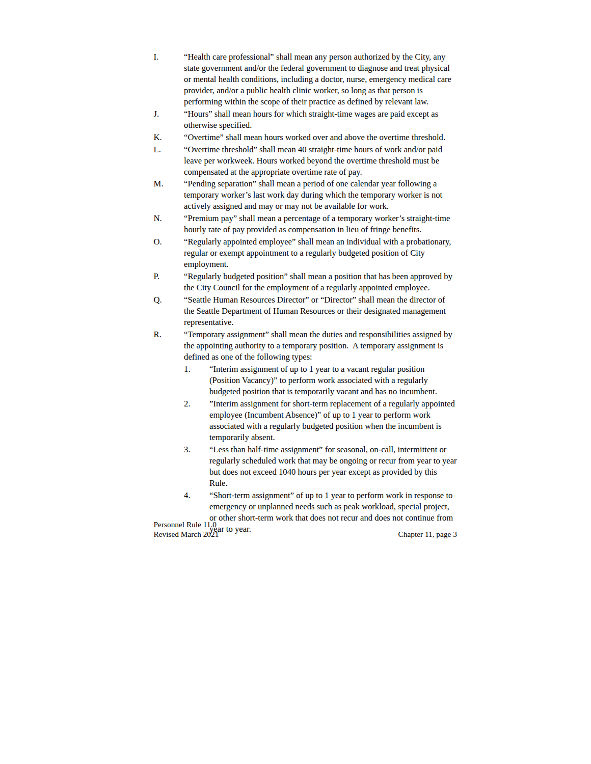I. “Health care professional” shall mean any person authorized by the City, any state government and/or the federal government to diagnose and treat physical or mental health conditions, including a doctor, nurse, emergency medical care provider, and/or a public health clinic worker, so long as that person is performing within the scope of their practice as defined by relevant law.
J. “Hours” shall mean hours for which straight-time wages are paid except as otherwise specified.
K. “Overtime” shall mean hours worked over and above the overtime threshold.
L. “Overtime threshold” shall mean 40 straight-time hours of work and/or paid leave per workweek. Hours worked beyond the overtime threshold must be compensated at the appropriate overtime rate of pay.
M. “Pending separation” shall mean a period of one calendar year following a temporary worker’s last work day during which the temporary worker is not actively assigned and may or may not be available for work.
N. “Premium pay” shall mean a percentage of a temporary worker’s straight-time hourly rate of pay provided as compensation in lieu of fringe benefits.
O. “Regularly appointed employee” shall mean an individual with a probationary, regular or exempt appointment to a regularly budgeted position of City employment.
P. “Regularly budgeted position” shall mean a position that has been approved by the City Council for the employment of a regularly appointed employee.
Q. “Seattle Human Resources Director” or “Director” shall mean the director of the Seattle Department of Human Resources or their designated management representative.
R. “Temporary assignment” shall mean the duties and responsibilities assigned by the appointing authority to a temporary position. A temporary assignment is defined as one of the following types:
1. “Interim assignment of up to 1 year to a vacant regular position (Position Vacancy)” to perform work associated with a regularly budgeted position that is temporarily vacant and has no incumbent.
2. ”Interim assignment for short-term replacement of a regularly appointed employee (Incumbent Absence)” of up to 1 year to perform work associated with a regularly budgeted position when the incumbent is temporarily absent.
3. “Less than half-time assignment” for seasonal, on-call, intermittent or regularly scheduled work that may be ongoing or recur from year to year but does not exceed 1040 hours per year except as provided by this Rule.
4. “Short-term assignment” of up to 1 year to perform work in response to emergency or unplanned needs such as peak workload, special project, or other short-term work that does not recur and does not continue from year to year.
Personnel Rule 11.0
Revised March 2021
Chapter 11, page 3